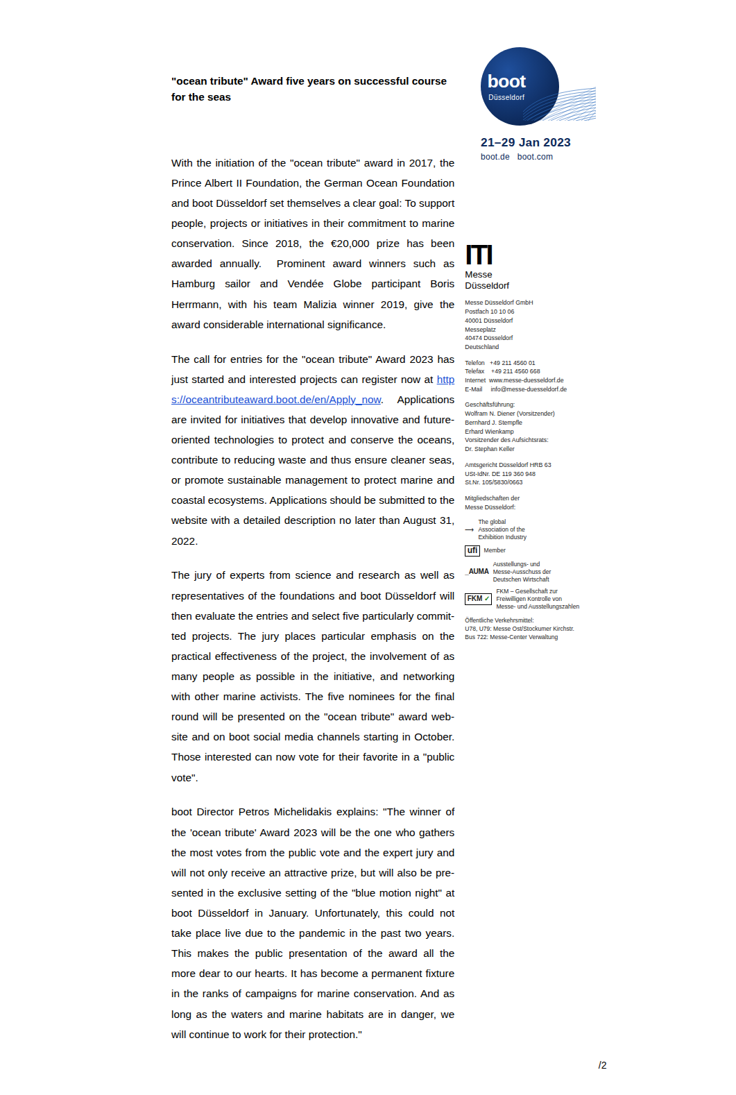boot
Düsseldorf
21–29 Jan 2023
boot.de boot.com
ITI
Messe
Düsseldorf
Messe Düsseldorf GmbH
Postfach 10 10 06
40001 Düsseldorf
Messeplatz
40474 Düsseldorf
Deutschland
Telefon +49 211 4560 01
Telefax +49 211 4560 668
Internet www.messe-duesseldorf.de
E-Mail info@messe-duesseldorf.de
Geschäftsführung:
Wolfram N. Diener (Vorsitzender)
Bernhard J. Stempfle
Erhard Wienkamp
Vorsitzender des Aufsichtsrats:
Dr. Stephan Keller
Amtsgericht Düsseldorf HRB 63
USt-IdNr. DE 119 360 948
St.Nr. 105/5830/0663
Mitgliedschaften der
Messe Düsseldorf:
⟶ The global
Association of the
Exhibition Industry
ufi Member
_AUMA Ausstellungs- und
Messe-Ausschuss der
Deutschen Wirtschaft
FKM ✓ FKM – Gesellschaft zur
Freiwilligen Kontrolle von
Messe- und Ausstellungszahlen
Öffentliche Verkehrsmittel:
U78, U79: Messe Ost/Stockumer Kirchstr.
Bus 722: Messe-Center Verwaltung
"ocean tribute" Award five years on successful course for the seas
With the initiation of the "ocean tribute" award in 2017, the Prince Albert II Foundation, the German Ocean Foundation and boot Düsseldorf set themselves a clear goal: To support people, projects or initiatives in their commitment to marine conservation. Since 2018, the €20,000 prize has been awarded annually. Prominent award winners such as Hamburg sailor and Vendée Globe participant Boris Herrmann, with his team Malizia winner 2019, give the award considerable international significance.
The call for entries for the "ocean tribute" Award 2023 has just started and interested projects can register now at https://oceantributeaward.boot.de/en/Apply_now. Applications are invited for initiatives that develop innovative and future-oriented technologies to protect and conserve the oceans, contribute to reducing waste and thus ensure cleaner seas, or promote sustainable management to protect marine and coastal ecosystems. Applications should be submitted to the website with a detailed description no later than August 31, 2022.
The jury of experts from science and research as well as representatives of the foundations and boot Düsseldorf will then evaluate the entries and select five particularly committed projects. The jury places particular emphasis on the practical effectiveness of the project, the involvement of as many people as possible in the initiative, and networking with other marine activists. The five nominees for the final round will be presented on the "ocean tribute" award website and on boot social media channels starting in October. Those interested can now vote for their favorite in a "public vote".
boot Director Petros Michelidakis explains: "The winner of the 'ocean tribute' Award 2023 will be the one who gathers the most votes from the public vote and the expert jury and will not only receive an attractive prize, but will also be presented in the exclusive setting of the "blue motion night" at boot Düsseldorf in January. Unfortunately, this could not take place live due to the pandemic in the past two years. This makes the public presentation of the award all the more dear to our hearts. It has become a permanent fixture in the ranks of campaigns for marine conservation. And as long as the waters and marine habitats are in danger, we will continue to work for their protection."
/2